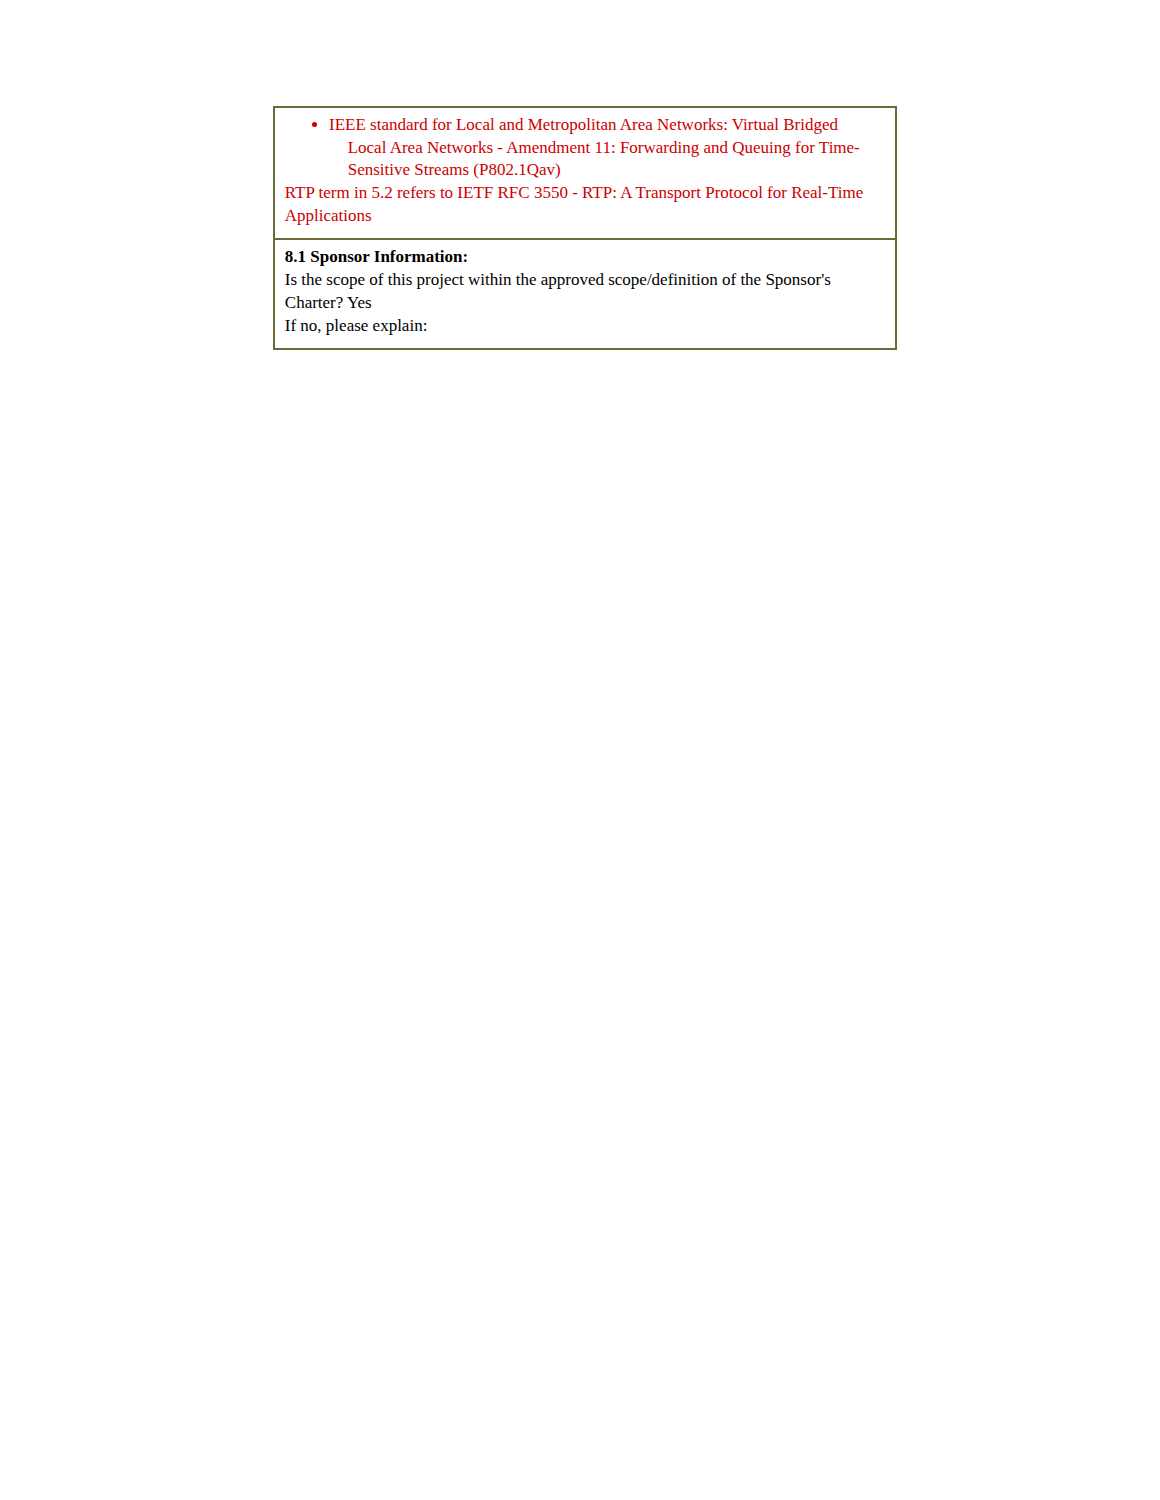| IEEE standard for Local and Metropolitan Area Networks: Virtual Bridged Local Area Networks - Amendment 11: Forwarding and Queuing for Time- Sensitive Streams (P802.1Qav) RTP term in 5.2 refers to IETF RFC 3550 - RTP: A Transport Protocol for Real-Time Applications |
| 8.1 Sponsor Information: Is the scope of this project within the approved scope/definition of the Sponsor's Charter? Yes If no, please explain: |